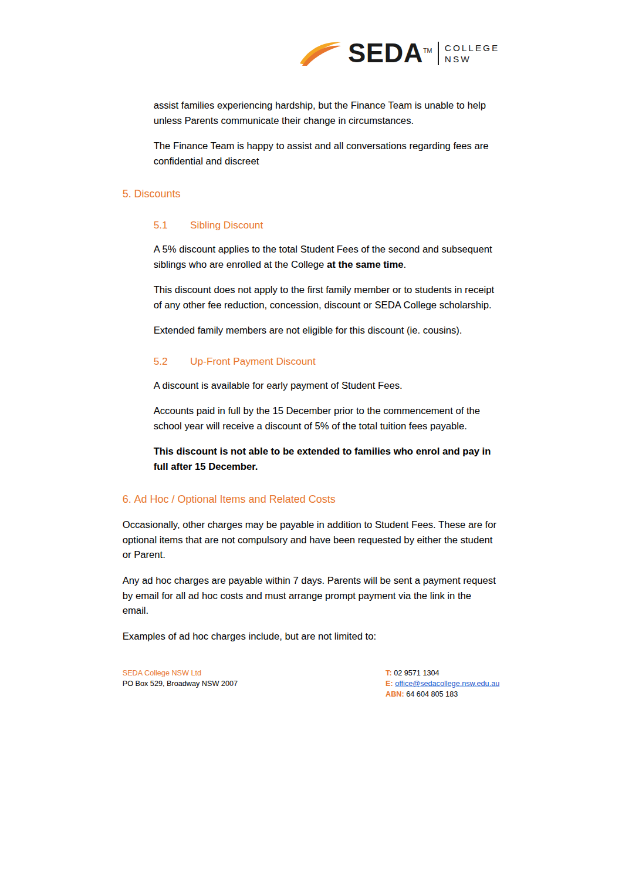SEDATM
CollegeNSW
assist families experiencing hardship, but the Finance Team is unable to help unless Parents communicate their change in circumstances.
The Finance Team is happy to assist and all conversations regarding fees are confidential and discreet
5. Discounts
5.1 Sibling Discount
A 5% discount applies to the total Student Fees of the second and subsequent siblings who are enrolled at the College at the same time.
This discount does not apply to the first family member or to students in receipt of any other fee reduction, concession, discount or SEDA College scholarship.
Extended family members are not eligible for this discount (ie. cousins).
5.2 Up-Front Payment Discount
A discount is available for early payment of Student Fees.
Accounts paid in full by the 15 December prior to the commencement of the school year will receive a discount of 5% of the total tuition fees payable.
This discount is not able to be extended to families who enrol and pay in full after 15 December.
6. Ad Hoc / Optional Items and Related Costs
Occasionally, other charges may be payable in addition to Student Fees. These are for optional items that are not compulsory and have been requested by either the student or Parent.
Any ad hoc charges are payable within 7 days. Parents will be sent a payment request by email for all ad hoc costs and must arrange prompt payment via the link in the email.
Examples of ad hoc charges include, but are not limited to:
SEDA College NSW Ltd
PO Box 529, Broadway NSW 2007
T: 02 9571 1304
E: office@sedacollege.nsw.edu.au
ABN: 64 604 805 183